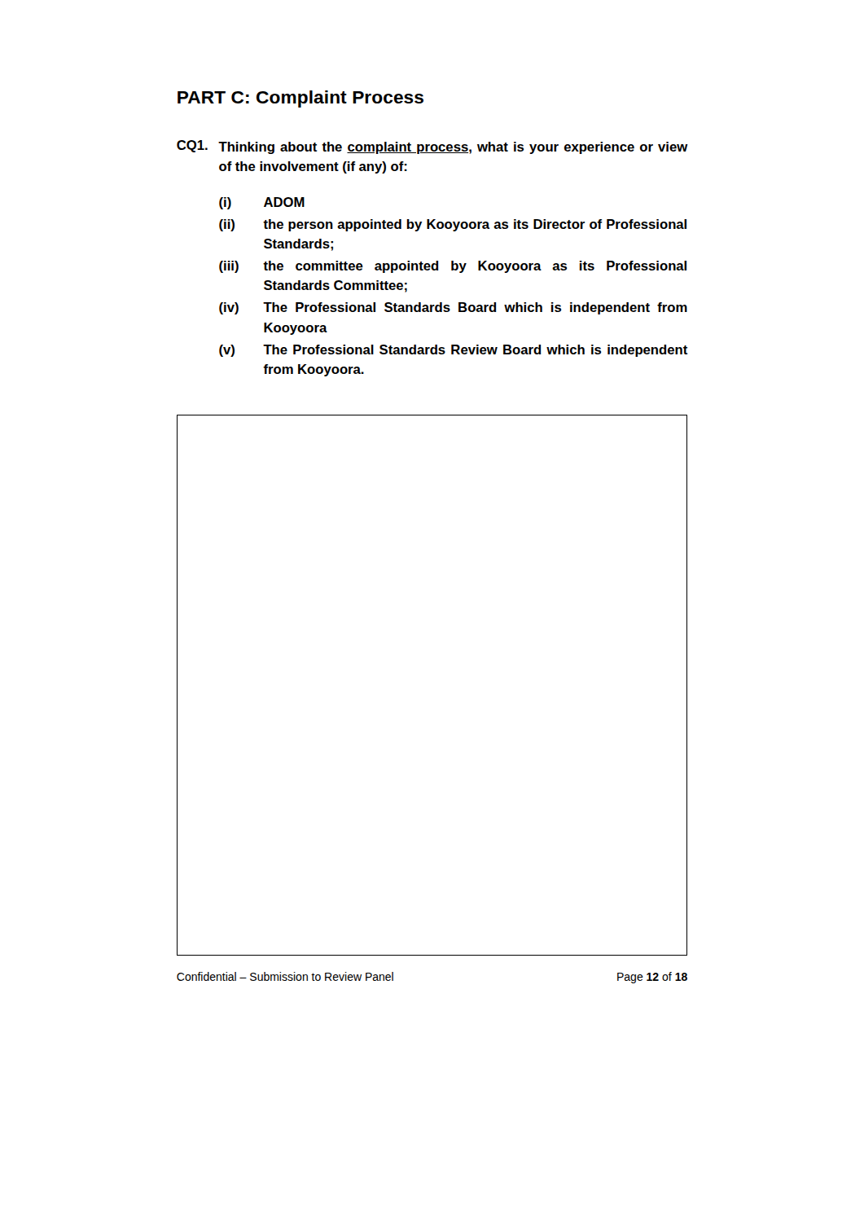PART C: Complaint Process
CQ1.
Thinking about the complaint process, what is your experience or view of the involvement (if any) of:
(i) ADOM
(ii) the person appointed by Kooyoora as its Director of Professional Standards;
(iii) the committee appointed by Kooyoora as its Professional Standards Committee;
(iv) The Professional Standards Board which is independent from Kooyoora
(v) The Professional Standards Review Board which is independent from Kooyoora.
Confidential – Submission to Review Panel
Page 12 of 18